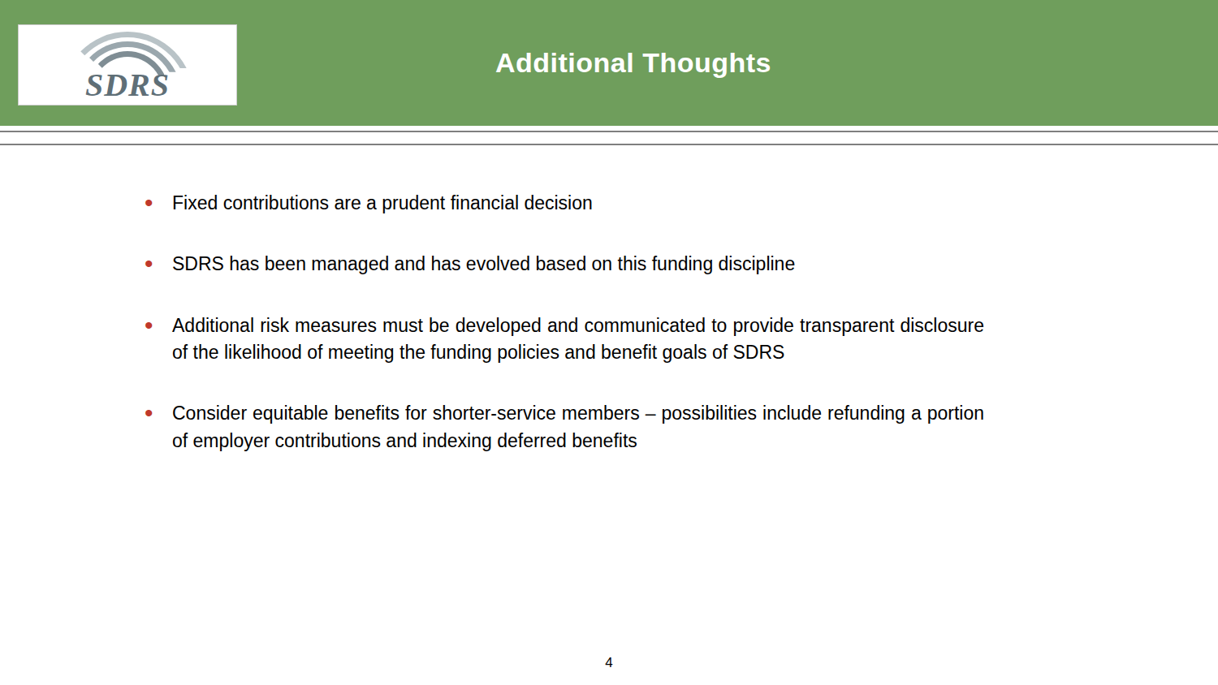SDRS
Additional Thoughts
Fixed contributions are a prudent financial decision
SDRS has been managed and has evolved based on this funding discipline
Additional risk measures must be developed and communicated to provide transparent disclosure of the likelihood of meeting the funding policies and benefit goals of SDRS
Consider equitable benefits for shorter-service members – possibilities include refunding a portion of employer contributions and indexing deferred benefits
4